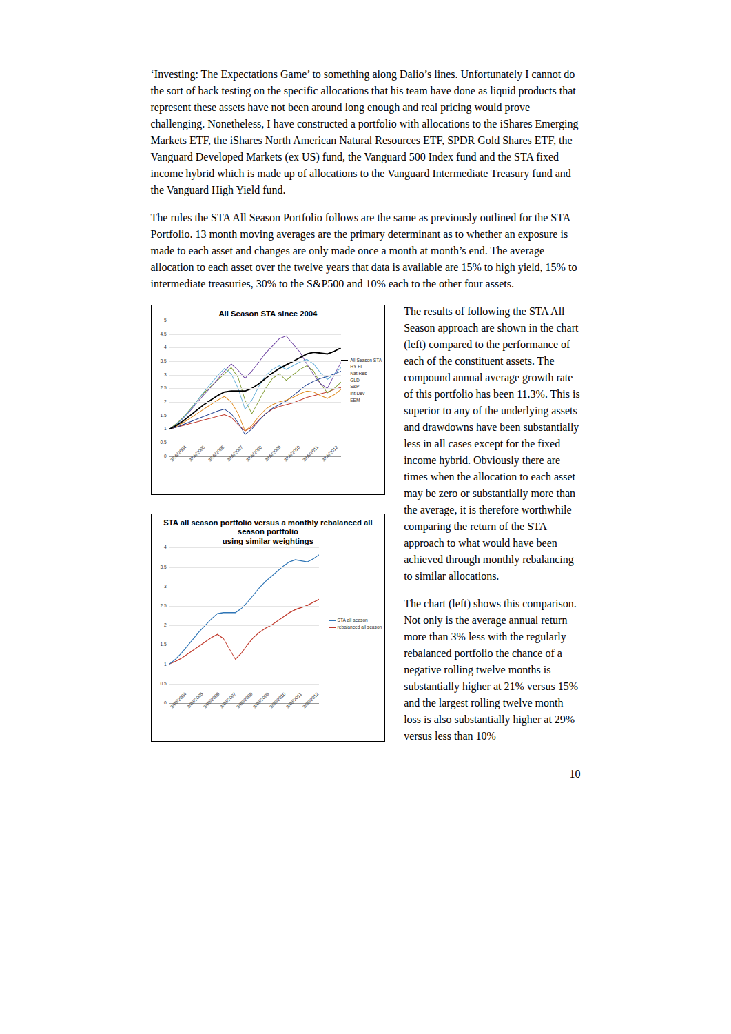‘Investing: The Expectations Game’ to something along Dalio’s lines. Unfortunately I cannot do the sort of back testing on the specific allocations that his team have done as liquid products that represent these assets have not been around long enough and real pricing would prove challenging. Nonetheless, I have constructed a portfolio with allocations to the iShares Emerging Markets ETF, the iShares North American Natural Resources ETF, SPDR Gold Shares ETF, the Vanguard Developed Markets (ex US) fund, the Vanguard 500 Index fund and the STA fixed income hybrid which is made up of allocations to the Vanguard Intermediate Treasury fund and the Vanguard High Yield fund.
The rules the STA All Season Portfolio follows are the same as previously outlined for the STA Portfolio. 13 month moving averages are the primary determinant as to whether an exposure is made to each asset and changes are only made once a month at month’s end. The average allocation to each asset over the twelve years that data is available are 15% to high yield, 15% to intermediate treasuries, 30% to the S&P500 and 10% each to the other four assets.
All Season STA since 2004
5 4.5 4 3.5 3 2.5 2 1.5 1 0.5 0
3/05/2004 3/05/2005 3/05/2006 3/05/2007 3/05/2008 3/05/2009 3/05/2010 3/05/2011 3/05/2012
All Season STA
HY FI
Nat Res
GLD
S&P
Int Dev
EEM
STA all season portfolio versus a monthly rebalanced all season portfolio
using similar weightings
4 3.5 3 2.5 2 1.5 1 0.5 0
3/09/2004 3/09/2005 3/09/2006 3/09/2007 3/09/2008 3/09/2009 3/09/2010 3/09/2011 3/09/2012
STA all aeason
rebalanced all season
The results of following the STA All Season approach are shown in the chart (left) compared to the performance of each of the constituent assets. The compound annual average growth rate of this portfolio has been 11.3%. This is superior to any of the underlying assets and drawdowns have been substantially less in all cases except for the fixed income hybrid. Obviously there are times when the allocation to each asset may be zero or substantially more than the average, it is therefore worthwhile comparing the return of the STA approach to what would have been achieved through monthly rebalancing to similar allocations.
The chart (left) shows this comparison. Not only is the average annual return more than 3% less with the regularly rebalanced portfolio the chance of a negative rolling twelve months is substantially higher at 21% versus 15% and the largest rolling twelve month loss is also substantially higher at 29% versus less than 10%
10